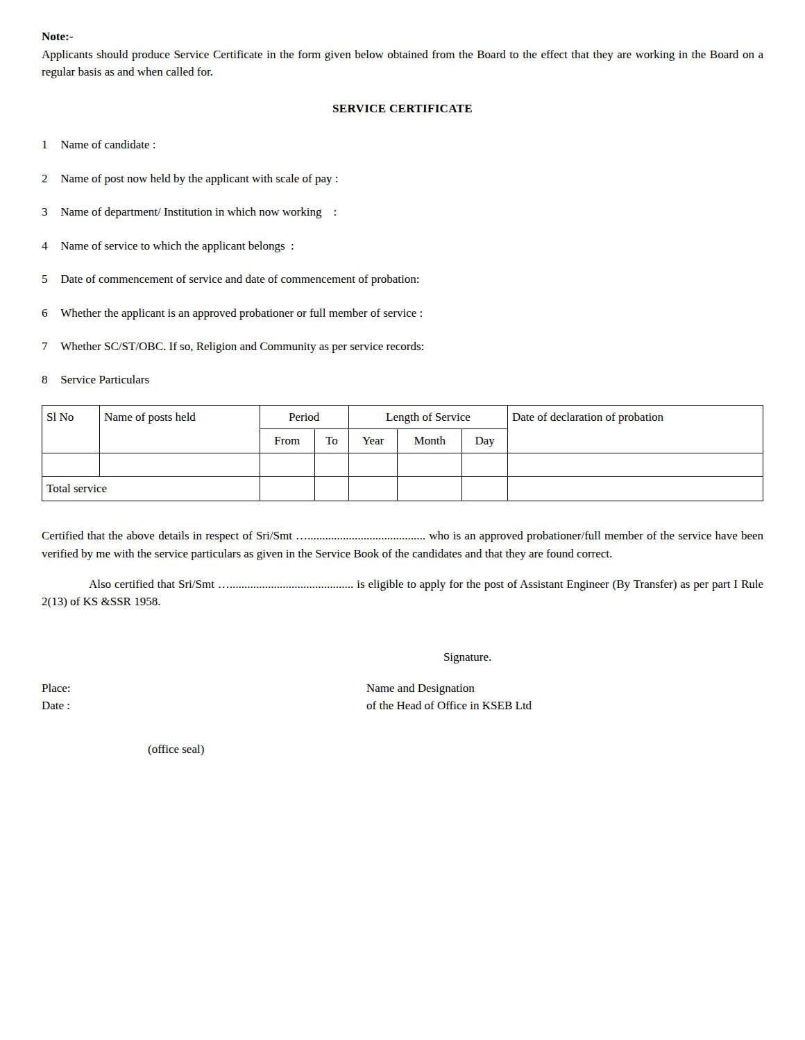Note:-
Applicants should produce Service Certificate in the form given below obtained from the Board to the effect that they are working in the Board on a regular basis as and when called for.
SERVICE CERTIFICATE
1 Name of candidate :
2 Name of post now held by the applicant with scale of pay :
3 Name of department/ Institution in which now working :
4 Name of service to which the applicant belongs :
5 Date of commencement of service and date of commencement of probation:
6 Whether the applicant is an approved probationer or full member of service :
7 Whether SC/ST/OBC. If so, Religion and Community as per service records:
8 Service Particulars
| Sl No | Name of posts held | Period | Length of Service | Date of declaration of probation |
| From | To | Year | Month | Day |
| Total service | | | | | | |
Certified that the above details in respect of Sri/Smt …........................................ who is an approved probationer/full member of the service have been verified by me with the service particulars as given in the Service Book of the candidates and that they are found correct.
Also certified that Sri/Smt ….......................................... is eligible to apply for the post of Assistant Engineer (By Transfer) as per part I Rule 2(13) of KS &SSR 1958.
Signature.
Place:
Name and Designation
Date :
of the Head of Office in KSEB Ltd
(office seal)